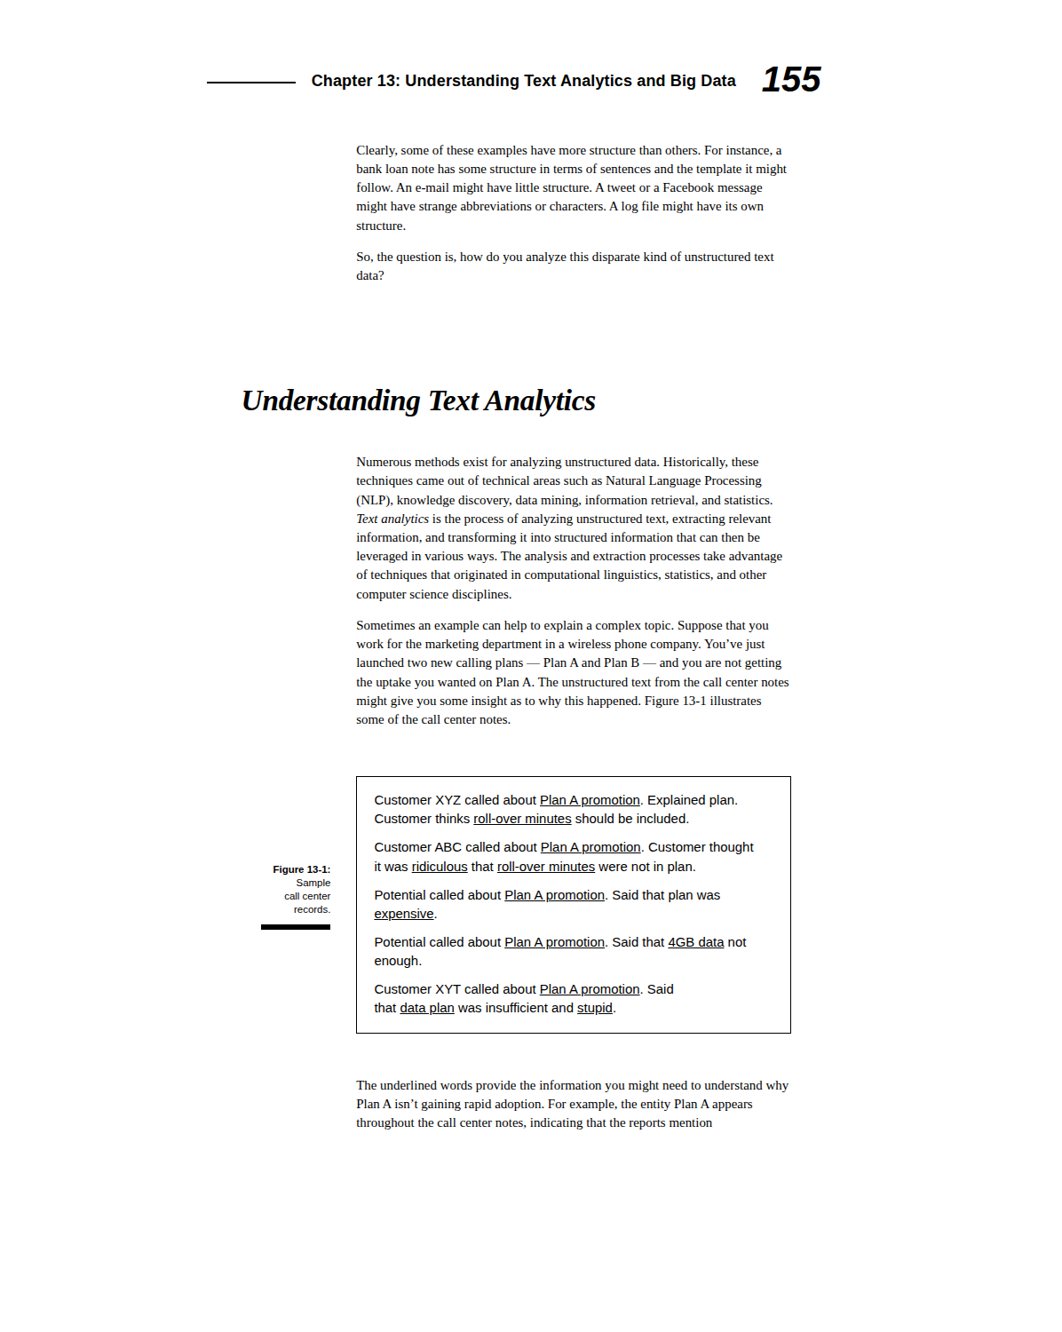Chapter 13: Understanding Text Analytics and Big Data
155
Clearly, some of these examples have more structure than others. For instance, a bank loan note has some structure in terms of sentences and the template it might follow. An e-mail might have little structure. A tweet or a Facebook message might have strange abbreviations or characters. A log file might have its own structure.
So, the question is, how do you analyze this disparate kind of unstructured text data?
Understanding Text Analytics
Numerous methods exist for analyzing unstructured data. Historically, these techniques came out of technical areas such as Natural Language Processing (NLP), knowledge discovery, data mining, information retrieval, and statistics. Text analytics is the process of analyzing unstructured text, extracting relevant information, and transforming it into structured information that can then be leveraged in various ways. The analysis and extraction processes take advantage of techniques that originated in computational linguistics, statistics, and other computer science disciplines.
Sometimes an example can help to explain a complex topic. Suppose that you work for the marketing department in a wireless phone company. You’ve just launched two new calling plans — Plan A and Plan B — and you are not getting the uptake you wanted on Plan A. The unstructured text from the call center notes might give you some insight as to why this happened. Figure 13-1 illustrates some of the call center notes.
Figure 13-1:
Sample
call center
records.
Customer XYZ called about Plan A promotion. Explained plan.
Customer thinks roll-over minutes should be included.
Customer ABC called about Plan A promotion. Customer thought
it was ridiculous that roll-over minutes were not in plan.
Potential called about Plan A promotion. Said that plan was expensive.
Potential called about Plan A promotion. Said that 4GB data not enough.
Customer XYT called about Plan A promotion. Said
that data plan was insufficient and stupid.
The underlined words provide the information you might need to understand why Plan A isn’t gaining rapid adoption. For example, the entity Plan A appears throughout the call center notes, indicating that the reports mention